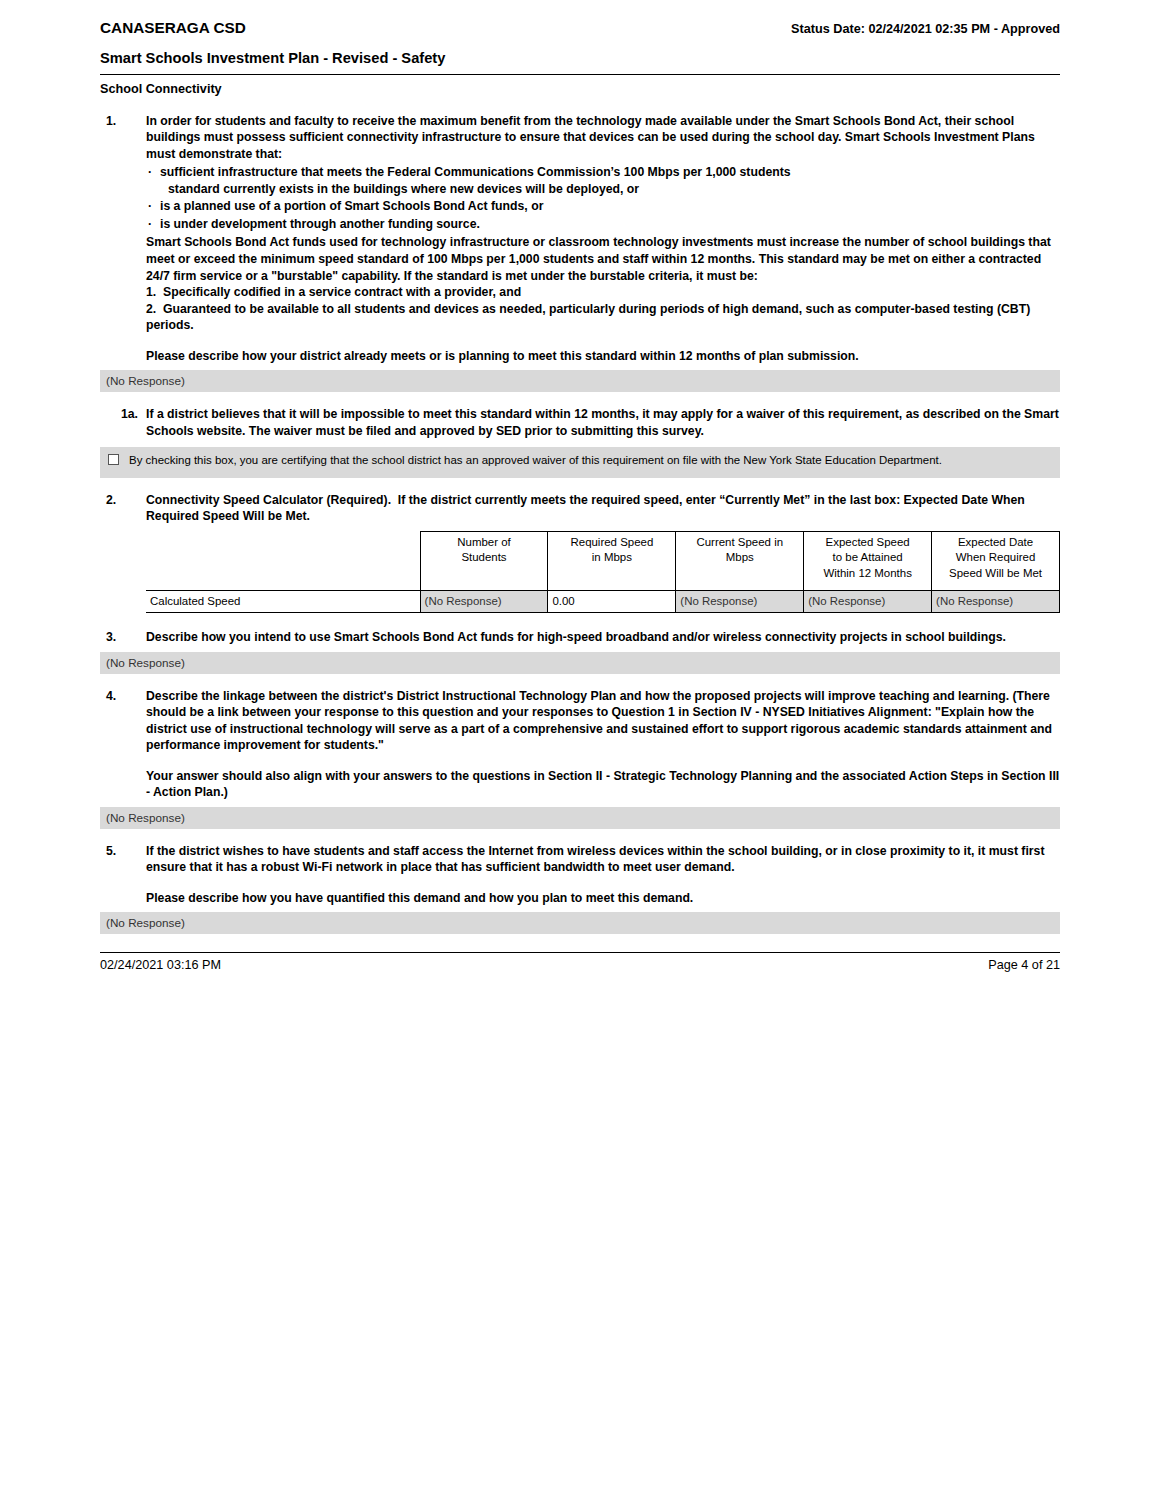CANASERAGA CSD
Status Date: 02/24/2021 02:35 PM - Approved
Smart Schools Investment Plan - Revised - Safety
School Connectivity
1.
In order for students and faculty to receive the maximum benefit from the technology made available under the Smart Schools Bond Act, their school buildings must possess sufficient connectivity infrastructure to ensure that devices can be used during the school day. Smart Schools Investment Plans must demonstrate that:
sufficient infrastructure that meets the Federal Communications Commission’s 100 Mbps per 1,000 students standard currently exists in the buildings where new devices will be deployed, or
is a planned use of a portion of Smart Schools Bond Act funds, or
is under development through another funding source.
Smart Schools Bond Act funds used for technology infrastructure or classroom technology investments must increase the number of school buildings that meet or exceed the minimum speed standard of 100 Mbps per 1,000 students and staff within 12 months. This standard may be met on either a contracted 24/7 firm service or a "burstable" capability. If the standard is met under the burstable criteria, it must be:
1. Specifically codified in a service contract with a provider, and
2. Guaranteed to be available to all students and devices as needed, particularly during periods of high demand, such as computer-based testing (CBT) periods.
Please describe how your district already meets or is planning to meet this standard within 12 months of plan submission.
(No Response)
1a.
If a district believes that it will be impossible to meet this standard within 12 months, it may apply for a waiver of this requirement, as described on the Smart Schools website. The waiver must be filed and approved by SED prior to submitting this survey.
By checking this box, you are certifying that the school district has an approved waiver of this requirement on file with the New York State Education Department.
2.
Connectivity Speed Calculator (Required). If the district currently meets the required speed, enter “Currently Met” in the last box: Expected Date When Required Speed Will be Met.
| | Number of Students | Required Speed in Mbps | Current Speed in Mbps | Expected Speed to be Attained Within 12 Months | Expected Date When Required Speed Will be Met |
| --- | --- | --- | --- | --- | --- |
| Calculated Speed | (No Response) | 0.00 | (No Response) | (No Response) | (No Response) |
3.
Describe how you intend to use Smart Schools Bond Act funds for high-speed broadband and/or wireless connectivity projects in school buildings.
(No Response)
4.
Describe the linkage between the district's District Instructional Technology Plan and how the proposed projects will improve teaching and learning. (There should be a link between your response to this question and your responses to Question 1 in Section IV - NYSED Initiatives Alignment: "Explain how the district use of instructional technology will serve as a part of a comprehensive and sustained effort to support rigorous academic standards attainment and performance improvement for students."
Your answer should also align with your answers to the questions in Section II - Strategic Technology Planning and the associated Action Steps in Section III - Action Plan.)
(No Response)
5.
If the district wishes to have students and staff access the Internet from wireless devices within the school building, or in close proximity to it, it must first ensure that it has a robust Wi-Fi network in place that has sufficient bandwidth to meet user demand.
Please describe how you have quantified this demand and how you plan to meet this demand.
(No Response)
02/24/2021 03:16 PM
Page 4 of 21